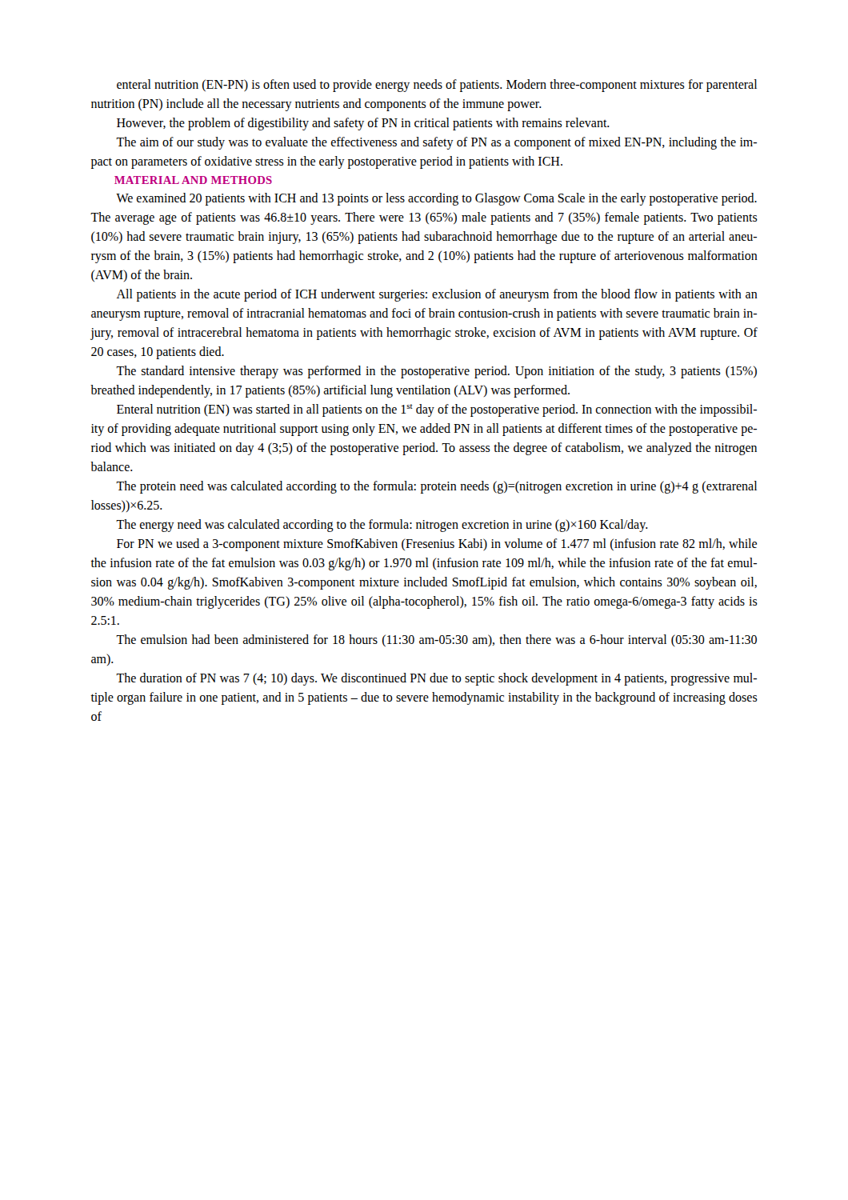enteral nutrition (EN-PN) is often used to provide energy needs of patients. Modern three-component mixtures for parenteral nutrition (PN) include all the necessary nutrients and components of the immune power.
However, the problem of digestibility and safety of PN in critical patients with remains relevant.
The aim of our study was to evaluate the effectiveness and safety of PN as a component of mixed EN-PN, including the impact on parameters of oxidative stress in the early postoperative period in patients with ICH.
Material and methods
We examined 20 patients with ICH and 13 points or less according to Glasgow Coma Scale in the early postoperative period. The average age of patients was 46.8±10 years. There were 13 (65%) male patients and 7 (35%) female patients. Two patients (10%) had severe traumatic brain injury, 13 (65%) patients had subarachnoid hemorrhage due to the rupture of an arterial aneurysm of the brain, 3 (15%) patients had hemorrhagic stroke, and 2 (10%) patients had the rupture of arteriovenous malformation (AVM) of the brain.
All patients in the acute period of ICH underwent surgeries: exclusion of aneurysm from the blood flow in patients with an aneurysm rupture, removal of intracranial hematomas and foci of brain contusion-crush in patients with severe traumatic brain injury, removal of intracerebral hematoma in patients with hemorrhagic stroke, excision of AVM in patients with AVM rupture. Of 20 cases, 10 patients died.
The standard intensive therapy was performed in the postoperative period. Upon initiation of the study, 3 patients (15%) breathed independently, in 17 patients (85%) artificial lung ventilation (ALV) was performed.
Enteral nutrition (EN) was started in all patients on the 1st day of the postoperative period. In connection with the impossibility of providing adequate nutritional support using only EN, we added PN in all patients at different times of the postoperative period which was initiated on day 4 (3;5) of the postoperative period. To assess the degree of catabolism, we analyzed the nitrogen balance.
The protein need was calculated according to the formula: protein needs (g)=(nitrogen excretion in urine (g)+4 g (extrarenal losses))×6.25.
The energy need was calculated according to the formula: nitrogen excretion in urine (g)×160 Kcal/day.
For PN we used a 3-component mixture SmofKabiven (Fresenius Kabi) in volume of 1.477 ml (infusion rate 82 ml/h, while the infusion rate of the fat emulsion was 0.03 g/kg/h) or 1.970 ml (infusion rate 109 ml/h, while the infusion rate of the fat emulsion was 0.04 g/kg/h). SmofKabiven 3-component mixture included SmofLipid fat emulsion, which contains 30% soybean oil, 30% medium-chain triglycerides (TG) 25% olive oil (alpha-tocopherol), 15% fish oil. The ratio omega-6/omega-3 fatty acids is 2.5:1.
The emulsion had been administered for 18 hours (11:30 am-05:30 am), then there was a 6-hour interval (05:30 am-11:30 am).
The duration of PN was 7 (4; 10) days. We discontinued PN due to septic shock development in 4 patients, progressive multiple organ failure in one patient, and in 5 patients – due to severe hemodynamic instability in the background of increasing doses of